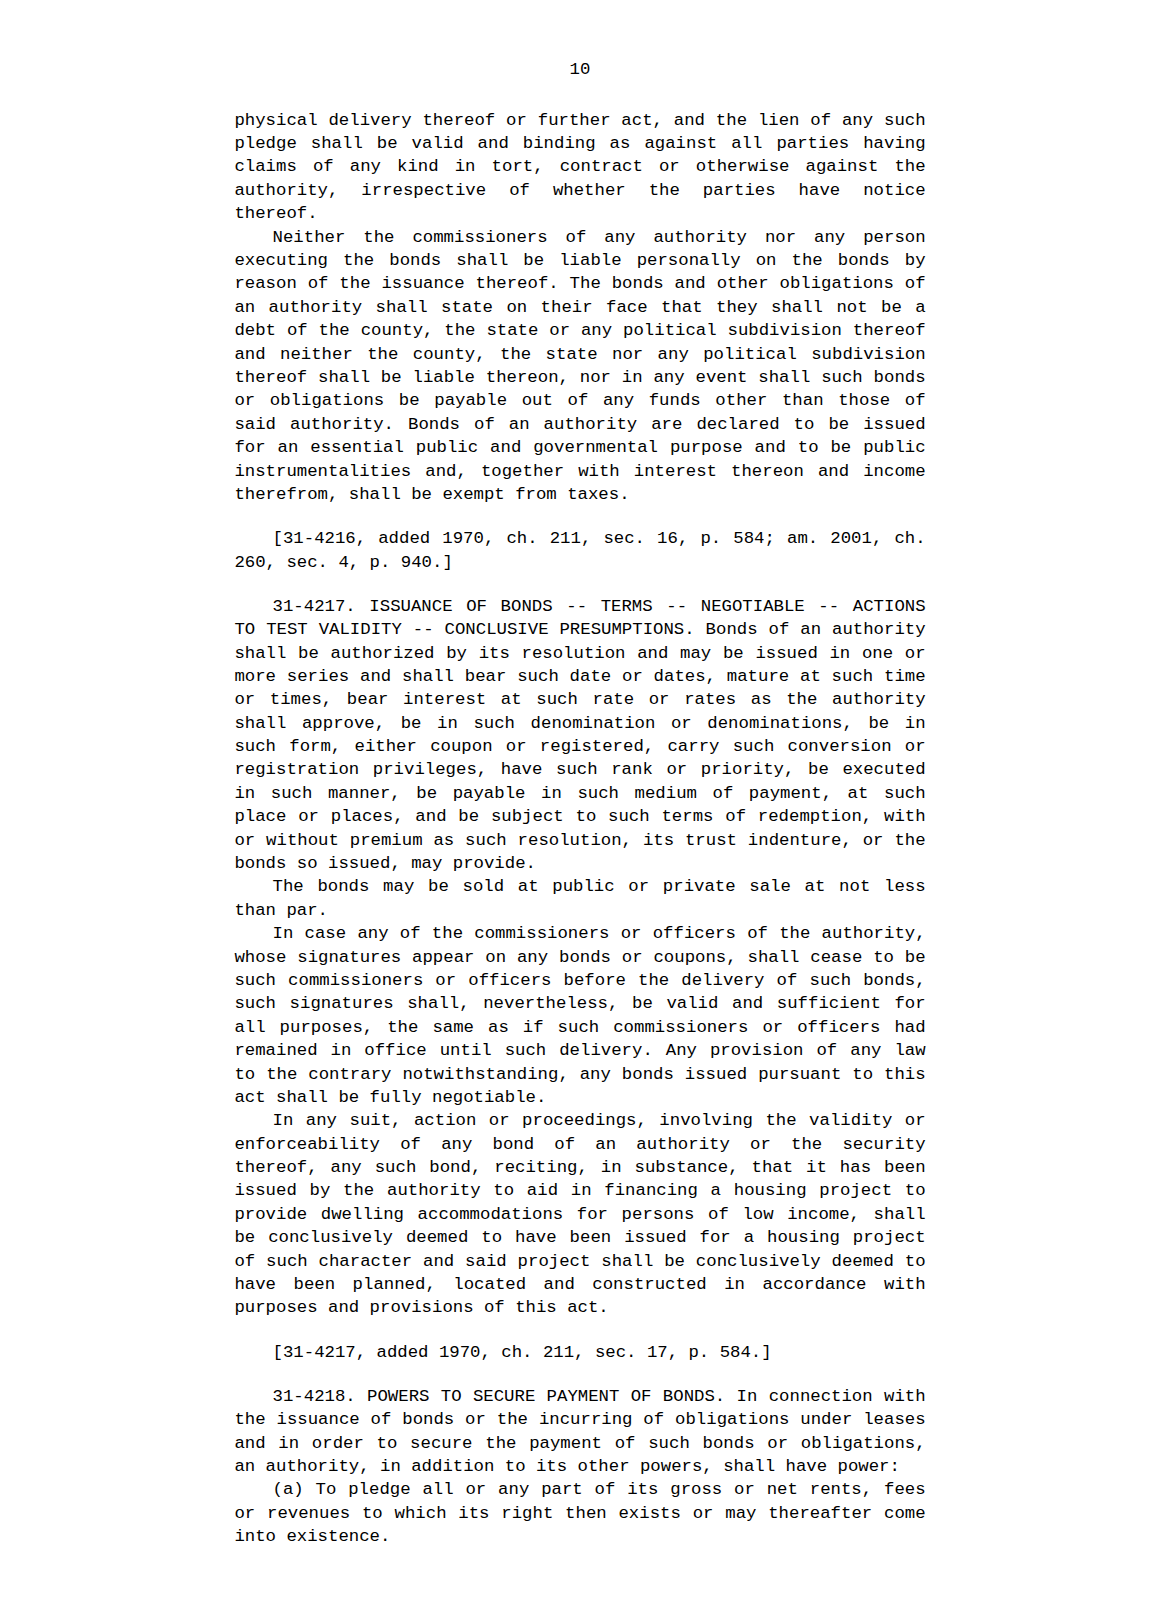10
physical delivery thereof or further act, and the lien of any such pledge shall be valid and binding as against all parties having claims of any kind in tort, contract or otherwise against the authority, irrespective of whether the parties have notice thereof.
Neither the commissioners of any authority nor any person executing the bonds shall be liable personally on the bonds by reason of the issuance thereof. The bonds and other obligations of an authority shall state on their face that they shall not be a debt of the county, the state or any political subdivision thereof and neither the county, the state nor any political subdivision thereof shall be liable thereon, nor in any event shall such bonds or obligations be payable out of any funds other than those of said authority. Bonds of an authority are declared to be issued for an essential public and governmental purpose and to be public instrumentalities and, together with interest thereon and income therefrom, shall be exempt from taxes.
[31-4216, added 1970, ch. 211, sec. 16, p. 584; am. 2001, ch. 260, sec. 4, p. 940.]
31-4217. ISSUANCE OF BONDS -- TERMS -- NEGOTIABLE -- ACTIONS TO TEST VALIDITY -- CONCLUSIVE PRESUMPTIONS. Bonds of an authority shall be authorized by its resolution and may be issued in one or more series and shall bear such date or dates, mature at such time or times, bear interest at such rate or rates as the authority shall approve, be in such denomination or denominations, be in such form, either coupon or registered, carry such conversion or registration privileges, have such rank or priority, be executed in such manner, be payable in such medium of payment, at such place or places, and be subject to such terms of redemption, with or without premium as such resolution, its trust indenture, or the bonds so issued, may provide.
The bonds may be sold at public or private sale at not less than par.
In case any of the commissioners or officers of the authority, whose signatures appear on any bonds or coupons, shall cease to be such commissioners or officers before the delivery of such bonds, such signatures shall, nevertheless, be valid and sufficient for all purposes, the same as if such commissioners or officers had remained in office until such delivery. Any provision of any law to the contrary notwithstanding, any bonds issued pursuant to this act shall be fully negotiable.
In any suit, action or proceedings, involving the validity or enforceability of any bond of an authority or the security thereof, any such bond, reciting, in substance, that it has been issued by the authority to aid in financing a housing project to provide dwelling accommodations for persons of low income, shall be conclusively deemed to have been issued for a housing project of such character and said project shall be conclusively deemed to have been planned, located and constructed in accordance with purposes and provisions of this act.
[31-4217, added 1970, ch. 211, sec. 17, p. 584.]
31-4218. POWERS TO SECURE PAYMENT OF BONDS. In connection with the issuance of bonds or the incurring of obligations under leases and in order to secure the payment of such bonds or obligations, an authority, in addition to its other powers, shall have power:
(a) To pledge all or any part of its gross or net rents, fees or revenues to which its right then exists or may thereafter come into existence.